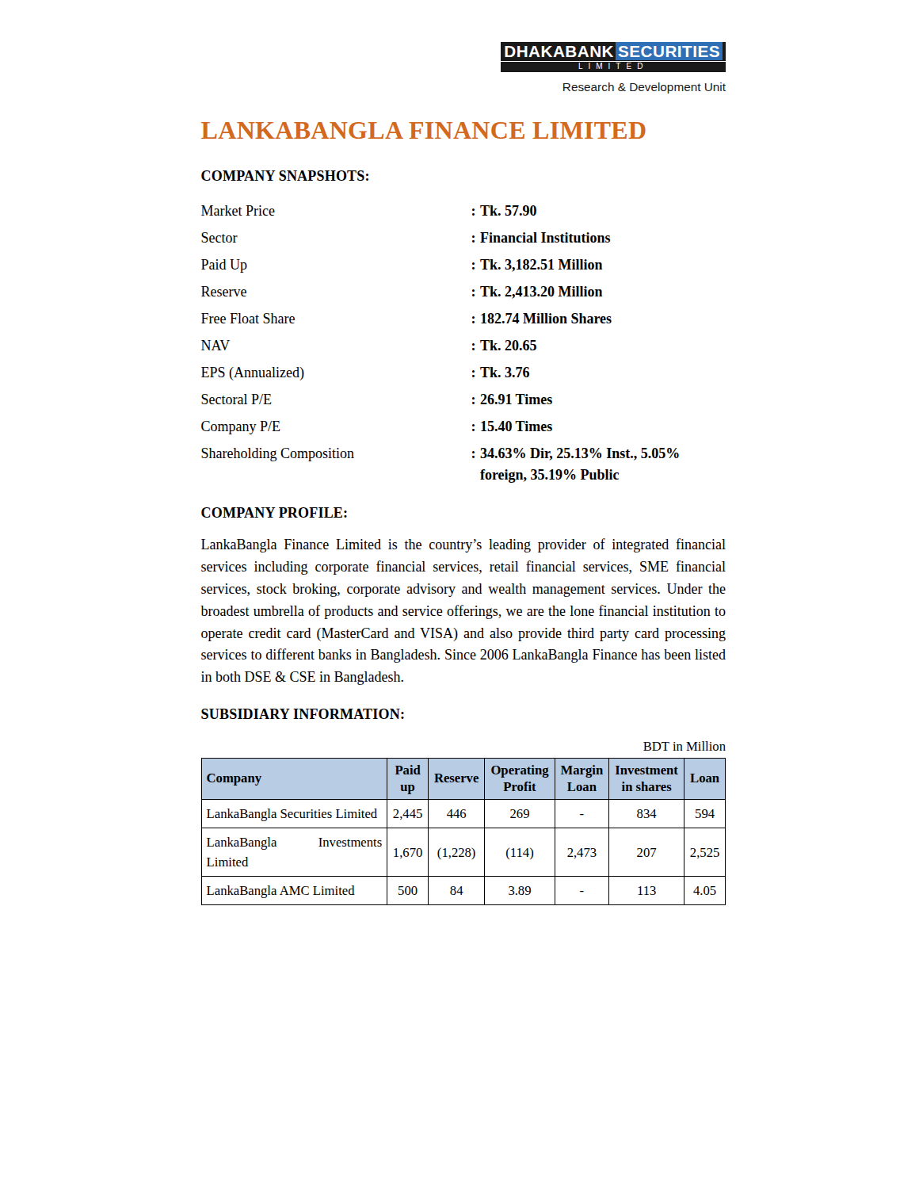DHAKA BANK SECURITIES LIMITED
Research & Development Unit
LANKABANGLA FINANCE LIMITED
COMPANY SNAPSHOTS:
| Market Price | : | Tk. 57.90 |
| Sector | : | Financial Institutions |
| Paid Up | : | Tk. 3,182.51 Million |
| Reserve | : | Tk. 2,413.20 Million |
| Free Float Share | : | 182.74 Million Shares |
| NAV | : | Tk. 20.65 |
| EPS (Annualized) | : | Tk. 3.76 |
| Sectoral P/E | : | 26.91 Times |
| Company P/E | : | 15.40 Times |
| Shareholding Composition | : | 34.63% Dir, 25.13% Inst., 5.05% foreign, 35.19% Public |
COMPANY PROFILE:
LankaBangla Finance Limited is the country’s leading provider of integrated financial services including corporate financial services, retail financial services, SME financial services, stock broking, corporate advisory and wealth management services. Under the broadest umbrella of products and service offerings, we are the lone financial institution to operate credit card (MasterCard and VISA) and also provide third party card processing services to different banks in Bangladesh. Since 2006 LankaBangla Finance has been listed in both DSE & CSE in Bangladesh.
SUBSIDIARY INFORMATION:
BDT in Million
| Company | Paid up | Reserve | Operating Profit | Margin Loan | Investment in shares | Loan |
| --- | --- | --- | --- | --- | --- | --- |
| LankaBangla Securities Limited | 2,445 | 446 | 269 | - | 834 | 594 |
| LankaBangla Investments Limited | 1,670 | (1,228) | (114) | 2,473 | 207 | 2,525 |
| LankaBangla AMC Limited | 500 | 84 | 3.89 | - | 113 | 4.05 |